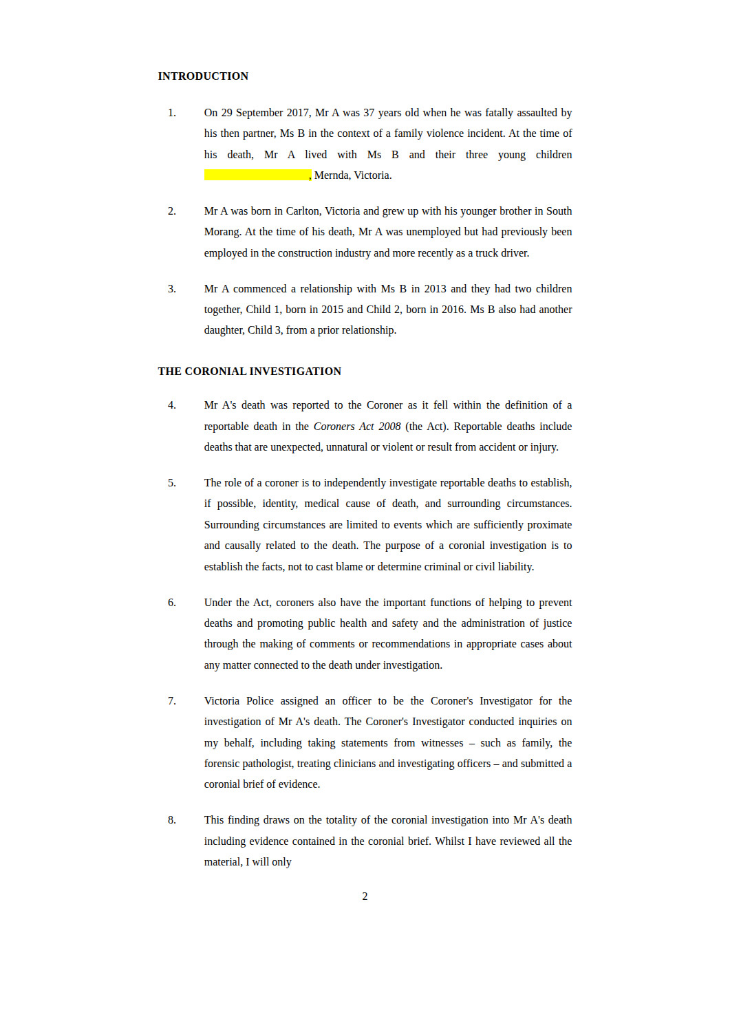Introduction
On 29 September 2017, Mr A was 37 years old when he was fatally assaulted by his then partner, Ms B in the context of a family violence incident. At the time of his death, Mr A lived with Ms B and their three young children , Mernda, Victoria.
Mr A was born in Carlton, Victoria and grew up with his younger brother in South Morang. At the time of his death, Mr A was unemployed but had previously been employed in the construction industry and more recently as a truck driver.
Mr A commenced a relationship with Ms B in 2013 and they had two children together, Child 1, born in 2015 and Child 2, born in 2016. Ms B also had another daughter, Child 3, from a prior relationship.
The Coronial Investigation
Mr A's death was reported to the Coroner as it fell within the definition of a reportable death in the Coroners Act 2008 (the Act). Reportable deaths include deaths that are unexpected, unnatural or violent or result from accident or injury.
The role of a coroner is to independently investigate reportable deaths to establish, if possible, identity, medical cause of death, and surrounding circumstances. Surrounding circumstances are limited to events which are sufficiently proximate and causally related to the death. The purpose of a coronial investigation is to establish the facts, not to cast blame or determine criminal or civil liability.
Under the Act, coroners also have the important functions of helping to prevent deaths and promoting public health and safety and the administration of justice through the making of comments or recommendations in appropriate cases about any matter connected to the death under investigation.
Victoria Police assigned an officer to be the Coroner's Investigator for the investigation of Mr A's death. The Coroner's Investigator conducted inquiries on my behalf, including taking statements from witnesses – such as family, the forensic pathologist, treating clinicians and investigating officers – and submitted a coronial brief of evidence.
This finding draws on the totality of the coronial investigation into Mr A's death including evidence contained in the coronial brief. Whilst I have reviewed all the material, I will only
2